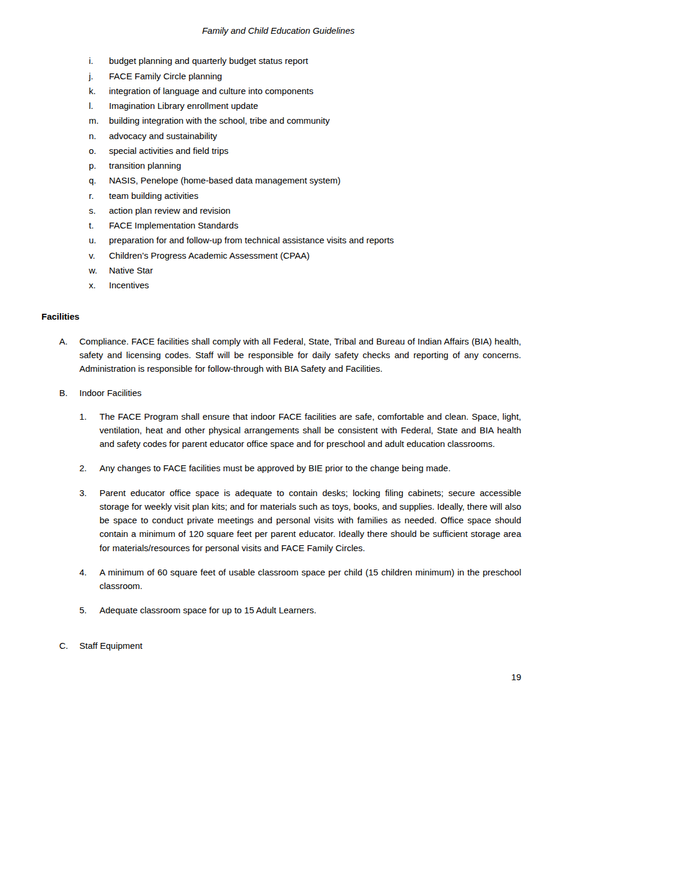Family and Child Education Guidelines
i. budget planning and quarterly budget status report
j. FACE Family Circle planning
k. integration of language and culture into components
l. Imagination Library enrollment update
m. building integration with the school, tribe and community
n. advocacy and sustainability
o. special activities and field trips
p. transition planning
q. NASIS, Penelope (home-based data management system)
r. team building activities
s. action plan review and revision
t. FACE Implementation Standards
u. preparation for and follow-up from technical assistance visits and reports
v. Children’s Progress Academic Assessment (CPAA)
w. Native Star
x. Incentives
Facilities
A. Compliance. FACE facilities shall comply with all Federal, State, Tribal and Bureau of Indian Affairs (BIA) health, safety and licensing codes. Staff will be responsible for daily safety checks and reporting of any concerns. Administration is responsible for follow-through with BIA Safety and Facilities.
B. Indoor Facilities
1. The FACE Program shall ensure that indoor FACE facilities are safe, comfortable and clean. Space, light, ventilation, heat and other physical arrangements shall be consistent with Federal, State and BIA health and safety codes for parent educator office space and for preschool and adult education classrooms.
2. Any changes to FACE facilities must be approved by BIE prior to the change being made.
3. Parent educator office space is adequate to contain desks; locking filing cabinets; secure accessible storage for weekly visit plan kits; and for materials such as toys, books, and supplies. Ideally, there will also be space to conduct private meetings and personal visits with families as needed. Office space should contain a minimum of 120 square feet per parent educator. Ideally there should be sufficient storage area for materials/resources for personal visits and FACE Family Circles.
4. A minimum of 60 square feet of usable classroom space per child (15 children minimum) in the preschool classroom.
5. Adequate classroom space for up to 15 Adult Learners.
C. Staff Equipment
19